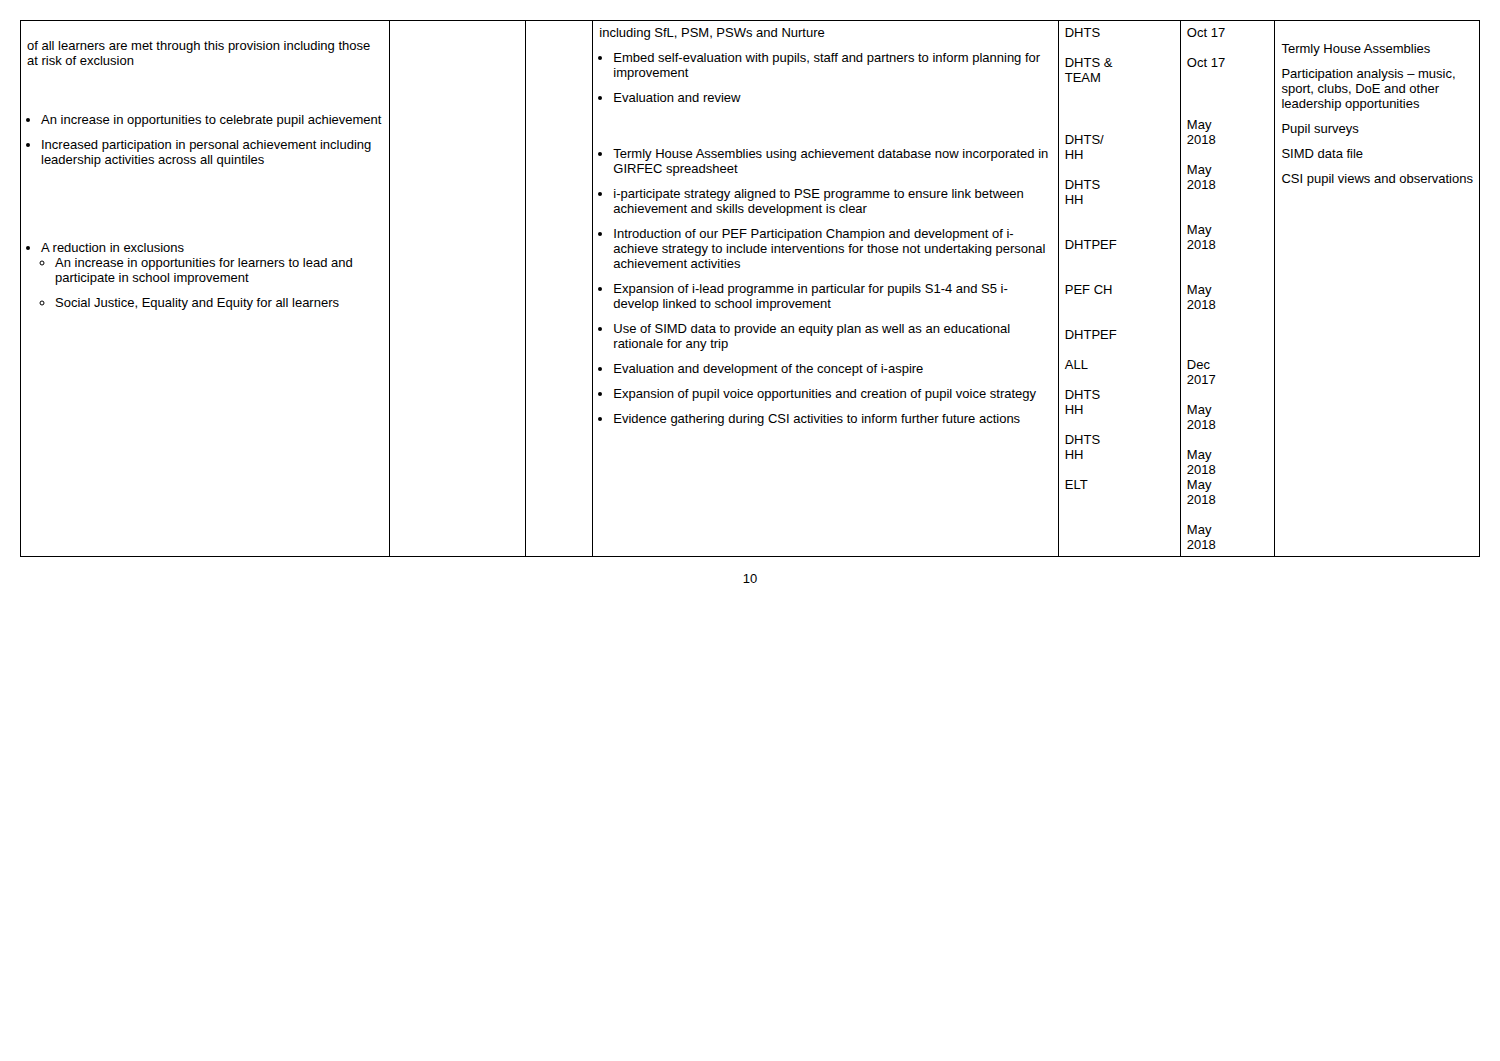| of all learners are met through this provision including those at risk of exclusion An increase in opportunities to celebrate pupil achievement Increased participation in personal achievement including leadership activities across all quintiles A reduction in exclusions An increase in opportunities for learners to lead and participate in school improvement Social Justice, Equality and Equity for all learners | | | including SfL, PSM, PSWs and Nurture Embed self-evaluation with pupils, staff and partners to inform planning for improvement Evaluation and review Termly House Assemblies using achievement database now incorporated in GIRFEC spreadsheet i-participate strategy aligned to PSE programme to ensure link between achievement and skills development is clear Introduction of our PEF Participation Champion and development of i-achieve strategy to include interventions for those not undertaking personal achievement activities Expansion of i-lead programme in particular for pupils S1-4 and S5 i-develop linked to school improvement Use of SIMD data to provide an equity plan as well as an educational rationale for any trip Evaluation and development of the concept of i-aspire Expansion of pupil voice opportunities and creation of pupil voice strategy Evidence gathering during CSI activities to inform further future actions | DHTS DHTS & TEAM DHTS/ HH DHTS HH DHTPEF PEF CH DHTPEF ALL DHTS HH DHTS HH ELT | Oct 17 Oct 17 May 2018 May 2018 May 2018 May 2018 Dec 2017 May 2018 May 2018 May 2018 May 2018 | Termly House Assemblies Participation analysis – music, sport, clubs, DoE and other leadership opportunities Pupil surveys SIMD data file CSI pupil views and observations |
10